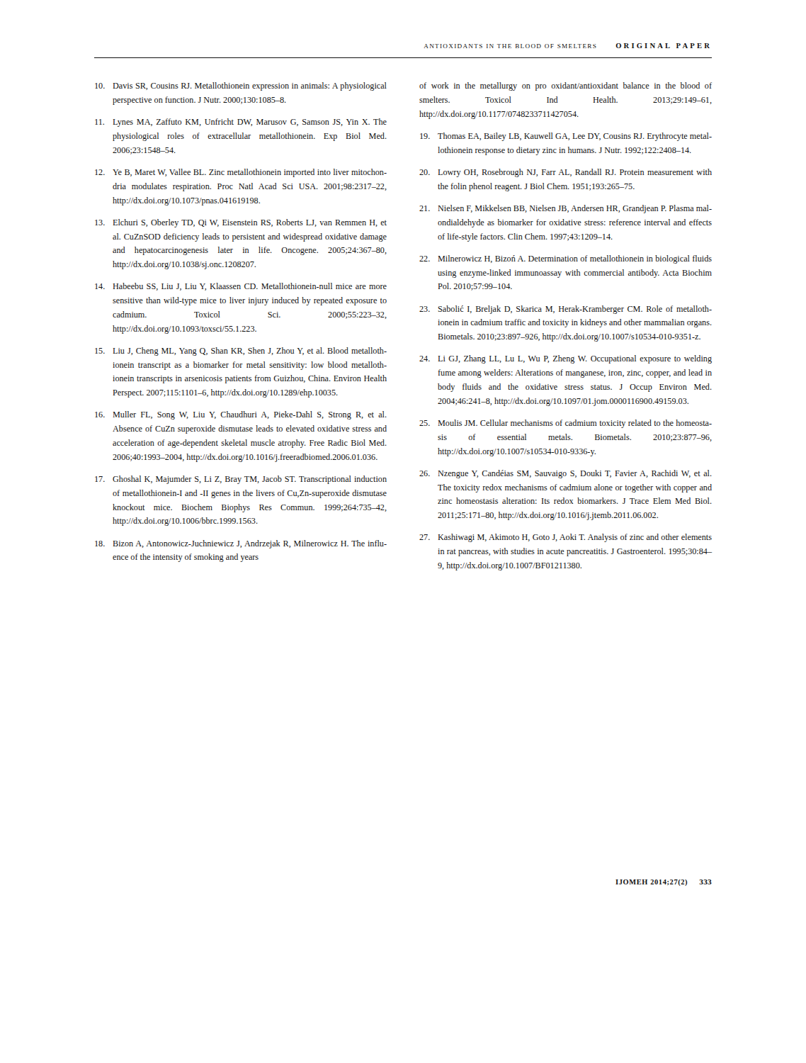Antioxidants in the blood of smelters Original Paper
10. Davis SR, Cousins RJ. Metallothionein expression in animals: A physiological perspective on function. J Nutr. 2000;130:1085–8.
11. Lynes MA, Zaffuto KM, Unfricht DW, Marusov G, Samson JS, Yin X. The physiological roles of extracellular metallothionein. Exp Biol Med. 2006;23:1548–54.
12. Ye B, Maret W, Vallee BL. Zinc metallothionein imported into liver mitochondria modulates respiration. Proc Natl Acad Sci USA. 2001;98:2317–22, http://dx.doi.org/10.1073/pnas.041619198.
13. Elchuri S, Oberley TD, Qi W, Eisenstein RS, Roberts LJ, van Remmen H, et al. CuZnSOD deficiency leads to persistent and widespread oxidative damage and hepatocarcinogenesis later in life. Oncogene. 2005;24:367–80, http://dx.doi.org/10.1038/sj.onc.1208207.
14. Habeebu SS, Liu J, Liu Y, Klaassen CD. Metallothionein-null mice are more sensitive than wild-type mice to liver injury induced by repeated exposure to cadmium. Toxicol Sci. 2000;55:223–32, http://dx.doi.org/10.1093/toxsci/55.1.223.
15. Liu J, Cheng ML, Yang Q, Shan KR, Shen J, Zhou Y, et al. Blood metallothionein transcript as a biomarker for metal sensitivity: low blood metallothionein transcripts in arsenicosis patients from Guizhou, China. Environ Health Perspect. 2007;115:1101–6, http://dx.doi.org/10.1289/ehp.10035.
16. Muller FL, Song W, Liu Y, Chaudhuri A, Pieke-Dahl S, Strong R, et al. Absence of CuZn superoxide dismutase leads to elevated oxidative stress and acceleration of age-dependent skeletal muscle atrophy. Free Radic Biol Med. 2006;40:1993–2004, http://dx.doi.org/10.1016/j.freeradbiomed.2006.01.036.
17. Ghoshal K, Majumder S, Li Z, Bray TM, Jacob ST. Transcriptional induction of metallothionein-I and -II genes in the livers of Cu,Zn-superoxide dismutase knockout mice. Biochem Biophys Res Commun. 1999;264:735–42, http://dx.doi.org/10.1006/bbrc.1999.1563.
18. Bizon A, Antonowicz-Juchniewicz J, Andrzejak R, Milnerowicz H. The influence of the intensity of smoking and years
of work in the metallurgy on pro oxidant/antioxidant balance in the blood of smelters. Toxicol Ind Health. 2013;29:149–61, http://dx.doi.org/10.1177/0748233711427054.
19. Thomas EA, Bailey LB, Kauwell GA, Lee DY, Cousins RJ. Erythrocyte metallothionein response to dietary zinc in humans. J Nutr. 1992;122:2408–14.
20. Lowry OH, Rosebrough NJ, Farr AL, Randall RJ. Protein measurement with the folin phenol reagent. J Biol Chem. 1951;193:265–75.
21. Nielsen F, Mikkelsen BB, Nielsen JB, Andersen HR, Grandjean P. Plasma malondialdehyde as biomarker for oxidative stress: reference interval and effects of life-style factors. Clin Chem. 1997;43:1209–14.
22. Milnerowicz H, Bizoń A. Determination of metallothionein in biological fluids using enzyme-linked immunoassay with commercial antibody. Acta Biochim Pol. 2010;57:99–104.
23. Sabolić I, Breljak D, Skarica M, Herak-Kramberger CM. Role of metallothionein in cadmium traffic and toxicity in kidneys and other mammalian organs. Biometals. 2010;23:897–926, http://dx.doi.org/10.1007/s10534-010-9351-z.
24. Li GJ, Zhang LL, Lu L, Wu P, Zheng W. Occupational exposure to welding fume among welders: Alterations of manganese, iron, zinc, copper, and lead in body fluids and the oxidative stress status. J Occup Environ Med. 2004;46:241–8, http://dx.doi.org/10.1097/01.jom.0000116900.49159.03.
25. Moulis JM. Cellular mechanisms of cadmium toxicity related to the homeostasis of essential metals. Biometals. 2010;23:877–96, http://dx.doi.org/10.1007/s10534-010-9336-y.
26. Nzengue Y, Candéias SM, Sauvaigo S, Douki T, Favier A, Rachidi W, et al. The toxicity redox mechanisms of cadmium alone or together with copper and zinc homeostasis alteration: Its redox biomarkers. J Trace Elem Med Biol. 2011;25:171–80, http://dx.doi.org/10.1016/j.jtemb.2011.06.002.
27. Kashiwagi M, Akimoto H, Goto J, Aoki T. Analysis of zinc and other elements in rat pancreas, with studies in acute pancreatitis. J Gastroenterol. 1995;30:84–9, http://dx.doi.org/10.1007/BF01211380.
IJOMEH 2014;27(2) 333